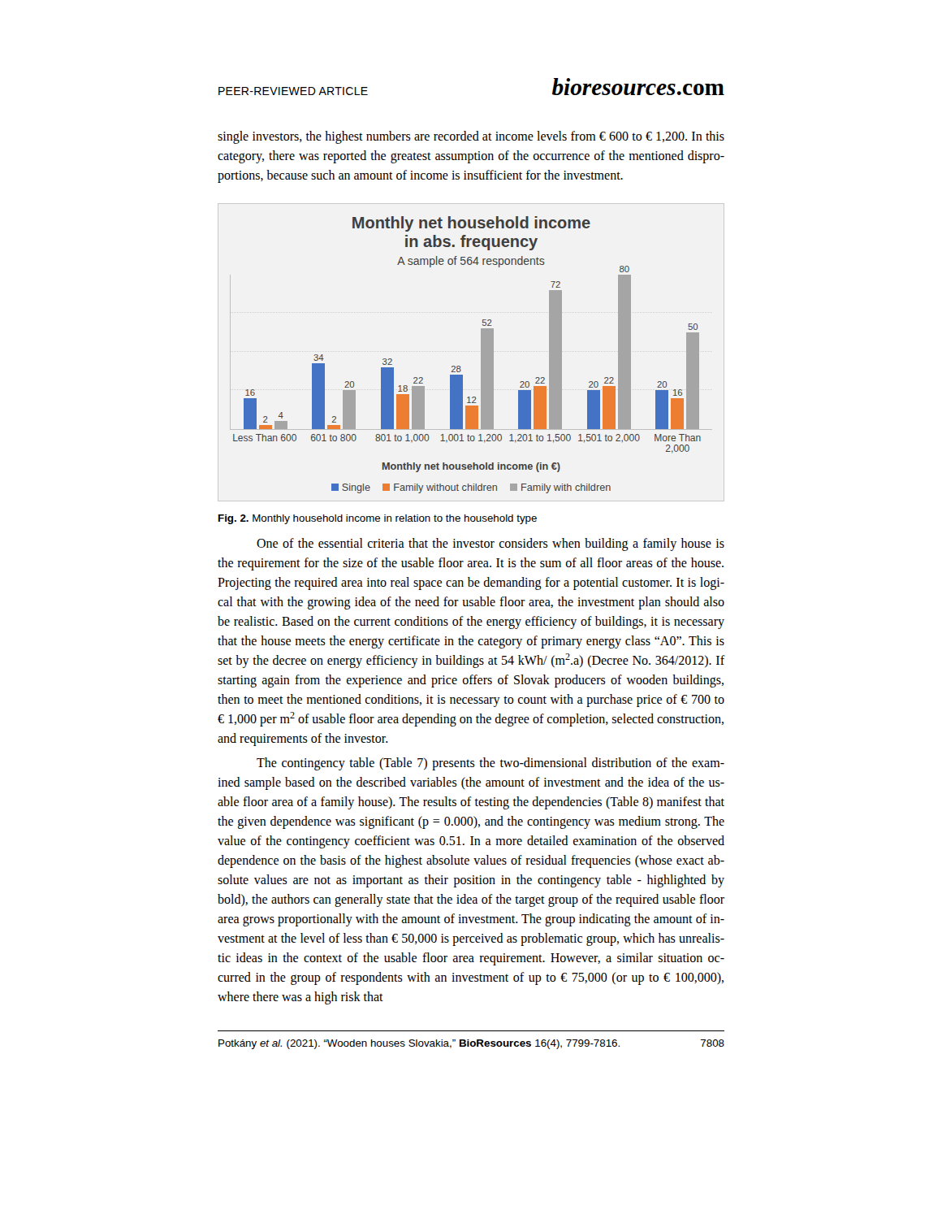PEER-REVIEWED ARTICLE
bioresources.com
single investors, the highest numbers are recorded at income levels from € 600 to € 1,200. In this category, there was reported the greatest assumption of the occurrence of the mentioned disproportions, because such an amount of income is insufficient for the investment.
Monthly net household income
in abs. frequency
A sample of 564 respondents
16
2
4
34
2
20
32
18
22
28
12
52
20
22
72
20
22
80
20
16
50
Less Than 600
601 to 800
801 to 1,000
1,001 to 1,200
1,201 to 1,500
1,501 to 2,000
More Than 2,000
Monthly net household income (in €)
Single
Family without children
Family with children
Fig. 2. Monthly household income in relation to the household type
One of the essential criteria that the investor considers when building a family house is the requirement for the size of the usable floor area. It is the sum of all floor areas of the house. Projecting the required area into real space can be demanding for a potential customer. It is logical that with the growing idea of the need for usable floor area, the investment plan should also be realistic. Based on the current conditions of the energy efficiency of buildings, it is necessary that the house meets the energy certificate in the category of primary energy class “A0”. This is set by the decree on energy efficiency in buildings at 54 kWh/ (m2.a) (Decree No. 364/2012). If starting again from the experience and price offers of Slovak producers of wooden buildings, then to meet the mentioned conditions, it is necessary to count with a purchase price of € 700 to € 1,000 per m2 of usable floor area depending on the degree of completion, selected construction, and requirements of the investor.
The contingency table (Table 7) presents the two-dimensional distribution of the examined sample based on the described variables (the amount of investment and the idea of the usable floor area of a family house). The results of testing the dependencies (Table 8) manifest that the given dependence was significant (p = 0.000), and the contingency was medium strong. The value of the contingency coefficient was 0.51. In a more detailed examination of the observed dependence on the basis of the highest absolute values of residual frequencies (whose exact absolute values are not as important as their position in the contingency table - highlighted by bold), the authors can generally state that the idea of the target group of the required usable floor area grows proportionally with the amount of investment. The group indicating the amount of investment at the level of less than € 50,000 is perceived as problematic group, which has unrealistic ideas in the context of the usable floor area requirement. However, a similar situation occurred in the group of respondents with an investment of up to € 75,000 (or up to € 100,000), where there was a high risk that
Potkány et al. (2021). “Wooden houses Slovakia,” BioResources 16(4), 7799-7816.
7808